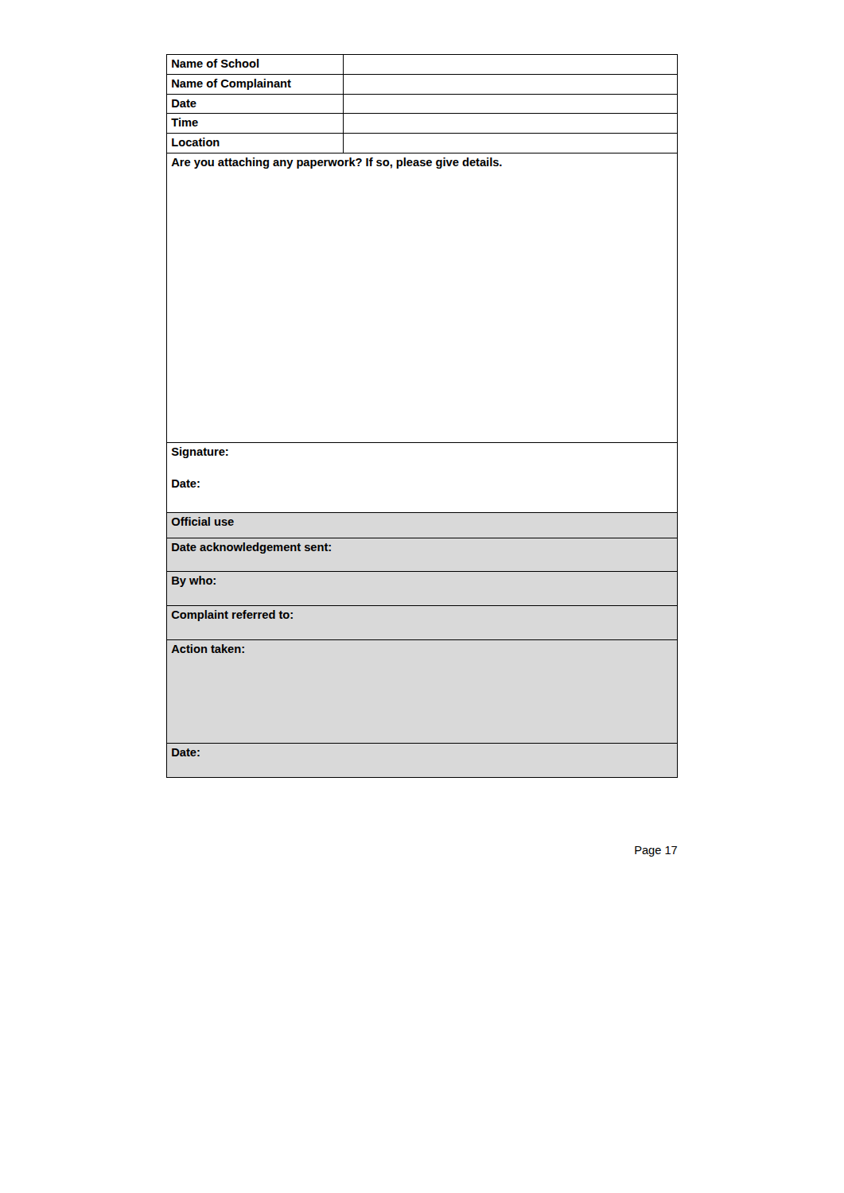| Name of School | |
| Name of Complainant | |
| Date | |
| Time | |
| Location | |
| Are you attaching any paperwork? If so, please give details. |
| Signature: Date: |
| Official use |
| Date acknowledgement sent: |
| By who: |
| Complaint referred to: |
| Action taken: |
| Date: |
Page 17